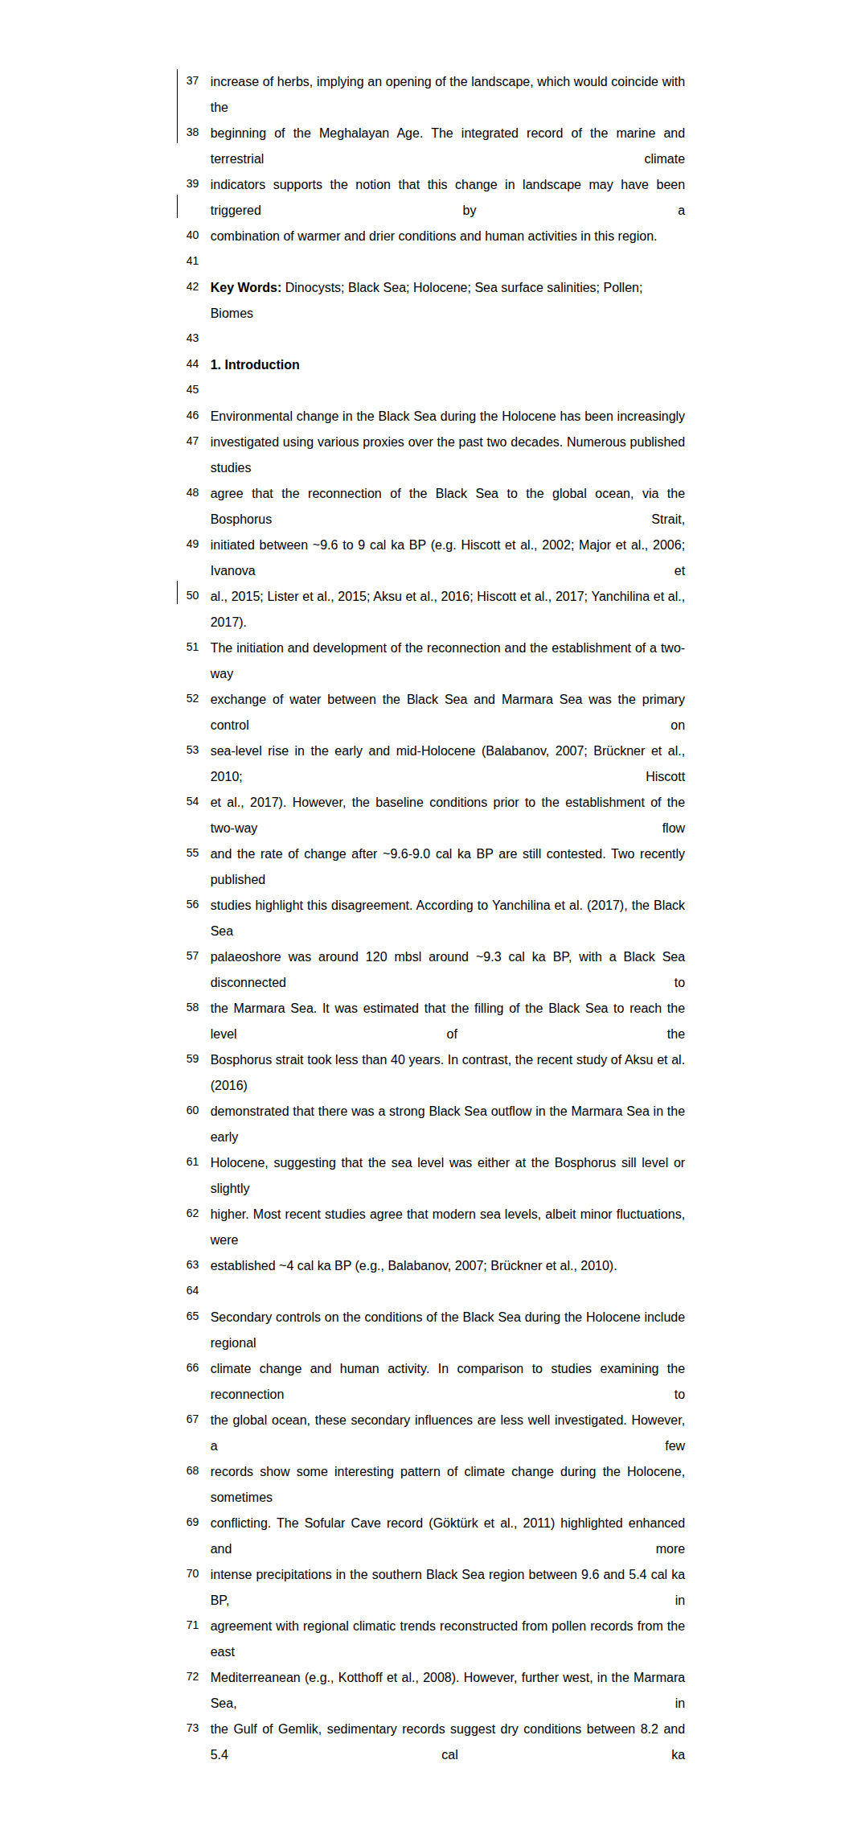37 increase of herbs, implying an opening of the landscape, which would coincide with the
38 beginning of the Meghalayan Age. The integrated record of the marine and terrestrial climate
39 indicators supports the notion that this change in landscape may have been triggered by a
40 combination of warmer and drier conditions and human activities in this region.
41
42 Key Words: Dinocysts; Black Sea; Holocene; Sea surface salinities; Pollen; Biomes
43
441. Introduction
45
46 Environmental change in the Black Sea during the Holocene has been increasingly
47 investigated using various proxies over the past two decades. Numerous published studies
48 agree that the reconnection of the Black Sea to the global ocean, via the Bosphorus Strait,
49 initiated between ~9.6 to 9 cal ka BP (e.g. Hiscott et al., 2002; Major et al., 2006; Ivanova et
50 al., 2015; Lister et al., 2015; Aksu et al., 2016; Hiscott et al., 2017; Yanchilina et al., 2017).
51 The initiation and development of the reconnection and the establishment of a two-way
52 exchange of water between the Black Sea and Marmara Sea was the primary control on
53 sea-level rise in the early and mid-Holocene (Balabanov, 2007; Brückner et al., 2010; Hiscott
54 et al., 2017). However, the baseline conditions prior to the establishment of the two-way flow
55 and the rate of change after ~9.6-9.0 cal ka BP are still contested. Two recently published
56 studies highlight this disagreement. According to Yanchilina et al. (2017), the Black Sea
57 palaeoshore was around 120 mbsl around ~9.3 cal ka BP, with a Black Sea disconnected to
58 the Marmara Sea. It was estimated that the filling of the Black Sea to reach the level of the
59 Bosphorus strait took less than 40 years. In contrast, the recent study of Aksu et al. (2016)
60 demonstrated that there was a strong Black Sea outflow in the Marmara Sea in the early
61 Holocene, suggesting that the sea level was either at the Bosphorus sill level or slightly
62 higher. Most recent studies agree that modern sea levels, albeit minor fluctuations, were
63 established ~4 cal ka BP (e.g., Balabanov, 2007; Brückner et al., 2010).
64
65 Secondary controls on the conditions of the Black Sea during the Holocene include regional
66 climate change and human activity. In comparison to studies examining the reconnection to
67 the global ocean, these secondary influences are less well investigated. However, a few
68 records show some interesting pattern of climate change during the Holocene, sometimes
69 conflicting. The Sofular Cave record (Göktürk et al., 2011) highlighted enhanced and more
70 intense precipitations in the southern Black Sea region between 9.6 and 5.4 cal ka BP, in
71 agreement with regional climatic trends reconstructed from pollen records from the east
72 Mediterreanean (e.g., Kotthoff et al., 2008). However, further west, in the Marmara Sea, in
73 the Gulf of Gemlik, sedimentary records suggest dry conditions between 8.2 and 5.4 cal ka